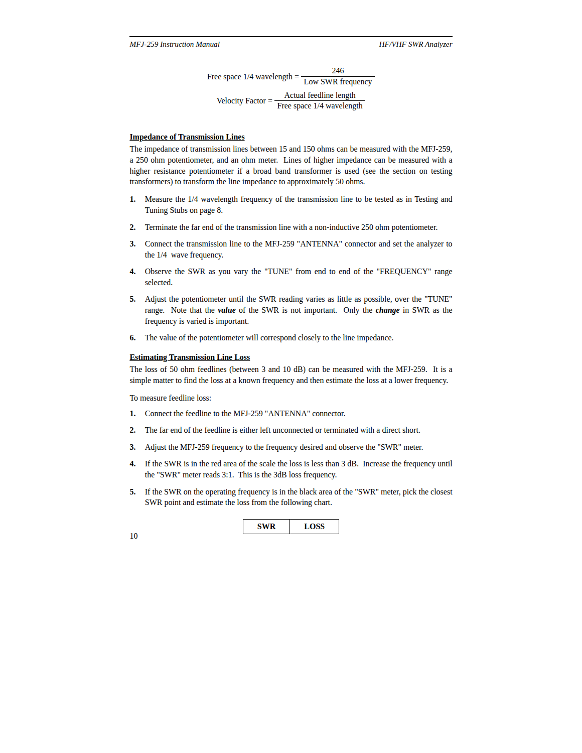MFJ-259 Instruction Manual HF/VHF SWR Analyzer
Free space 1/4 wavelength = 246 Low SWR frequency
Velocity Factor = Actual feedline length Free space 1/4 wavelength
Impedance of Transmission Lines
The impedance of transmission lines between 15 and 150 ohms can be measured with the MFJ-259, a 250 ohm potentiometer, and an ohm meter. Lines of higher impedance can be measured with a higher resistance potentiometer if a broad band transformer is used (see the section on testing transformers) to transform the line impedance to approximately 50 ohms.
1. Measure the 1/4 wavelength frequency of the transmission line to be tested as in Testing and Tuning Stubs on page 8.
2. Terminate the far end of the transmission line with a non-inductive 250 ohm potentiometer.
3. Connect the transmission line to the MFJ-259 "ANTENNA" connector and set the analyzer to the 1/4 wave frequency.
4. Observe the SWR as you vary the "TUNE" from end to end of the "FREQUENCY" range selected.
5. Adjust the potentiometer until the SWR reading varies as little as possible, over the "TUNE" range. Note that the value of the SWR is not important. Only the change in SWR as the frequency is varied is important.
6. The value of the potentiometer will correspond closely to the line impedance.
Estimating Transmission Line Loss
The loss of 50 ohm feedlines (between 3 and 10 dB) can be measured with the MFJ-259. It is a simple matter to find the loss at a known frequency and then estimate the loss at a lower frequency.
To measure feedline loss:
1. Connect the feedline to the MFJ-259 "ANTENNA" connector.
2. The far end of the feedline is either left unconnected or terminated with a direct short.
3. Adjust the MFJ-259 frequency to the frequency desired and observe the "SWR" meter.
4. If the SWR is in the red area of the scale the loss is less than 3 dB. Increase the frequency until the "SWR" meter reads 3:1. This is the 3dB loss frequency.
5. If the SWR on the operating frequency is in the black area of the "SWR" meter, pick the closest SWR point and estimate the loss from the following chart.
| SWR | LOSS |
10